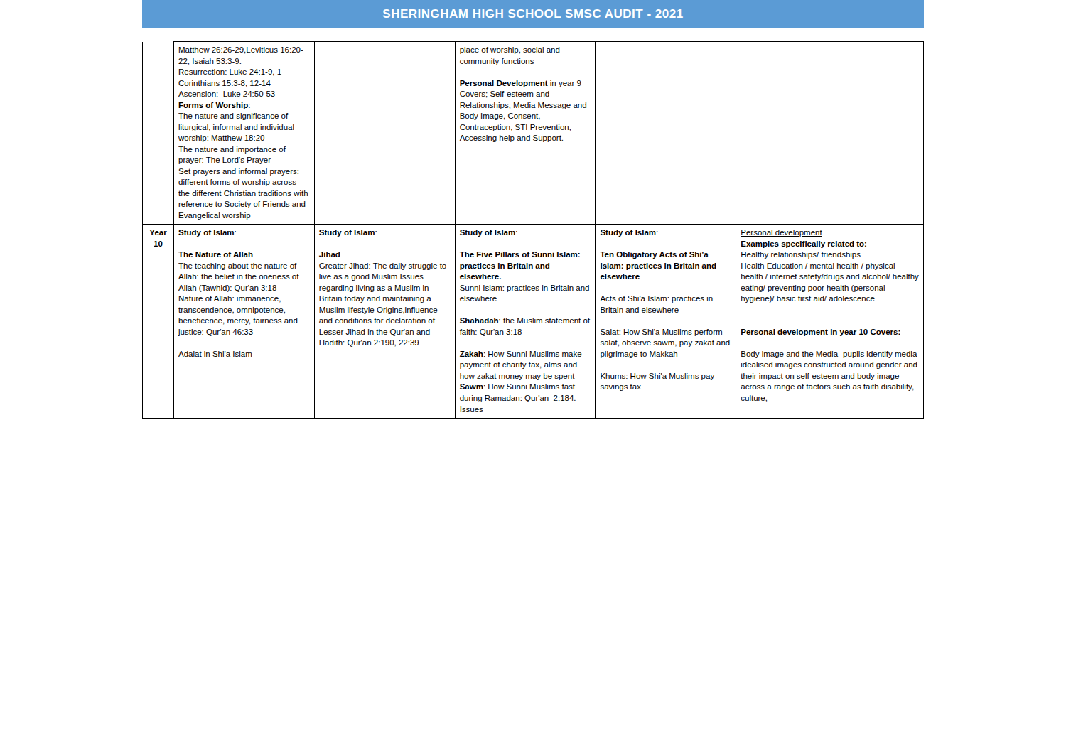SHERINGHAM HIGH SCHOOL SMSC AUDIT - 2021
| | Matthew 26:26-29,Leviticus 16:20-22, Isaiah 53:3-9. Resurrection: Luke 24:1-9, 1 Corinthians 15:3-8, 12-14 Ascension: Luke 24:50-53 Forms of Worship : The nature and significance of liturgical, informal and individual worship: Matthew 18:20 The nature and importance of prayer: The Lord’s Prayer Set prayers and informal prayers: different forms of worship across the different Christian traditions with reference to Society of Friends and Evangelical worship | | place of worship, social and community functions Personal Development in year 9 Covers; Self-esteem and Relationships, Media Message and Body Image, Consent, Contraception, STI Prevention, Accessing help and Support. | | |
| Year 10 | Study of Islam : The Nature of Allah The teaching about the nature of Allah: the belief in the oneness of Allah (Tawhid): Qur'an 3:18 Nature of Allah: immanence, transcendence, omnipotence, beneficence, mercy, fairness and justice: Qur'an 46:33 Adalat in Shi'a Islam | Study of Islam : Jihad Greater Jihad: The daily struggle to live as a good Muslim Issues regarding living as a Muslim in Britain today and maintaining a Muslim lifestyle Origins,influence and conditions for declaration of Lesser Jihad in the Qur'an and Hadith: Qur'an 2:190, 22:39 | Study of Islam : The Five Pillars of Sunni Islam: practices in Britain and elsewhere. Sunni Islam: practices in Britain and elsewhere Shahadah : the Muslim statement of faith: Qur'an 3:18 Zakah : How Sunni Muslims make payment of charity tax, alms and how zakat money may be spent Sawm : How Sunni Muslims fast during Ramadan: Qur'an 2:184. Issues | Study of Islam : Ten Obligatory Acts of Shi'a Islam: practices in Britain and elsewhere Acts of Shi'a Islam: practices in Britain and elsewhere Salat: How Shi'a Muslims perform salat, observe sawm, pay zakat and pilgrimage to Makkah Khums: How Shi'a Muslims pay savings tax | Personal development Examples specifically related to: Healthy relationships/ friendships Health Education / mental health / physical health / internet safety/drugs and alcohol/ healthy eating/ preventing poor health (personal hygiene)/ basic first aid/ adolescence Personal development in year 10 Covers: Body image and the Media- pupils identify media idealised images constructed around gender and their impact on self-esteem and body image across a range of factors such as faith disability, culture, |